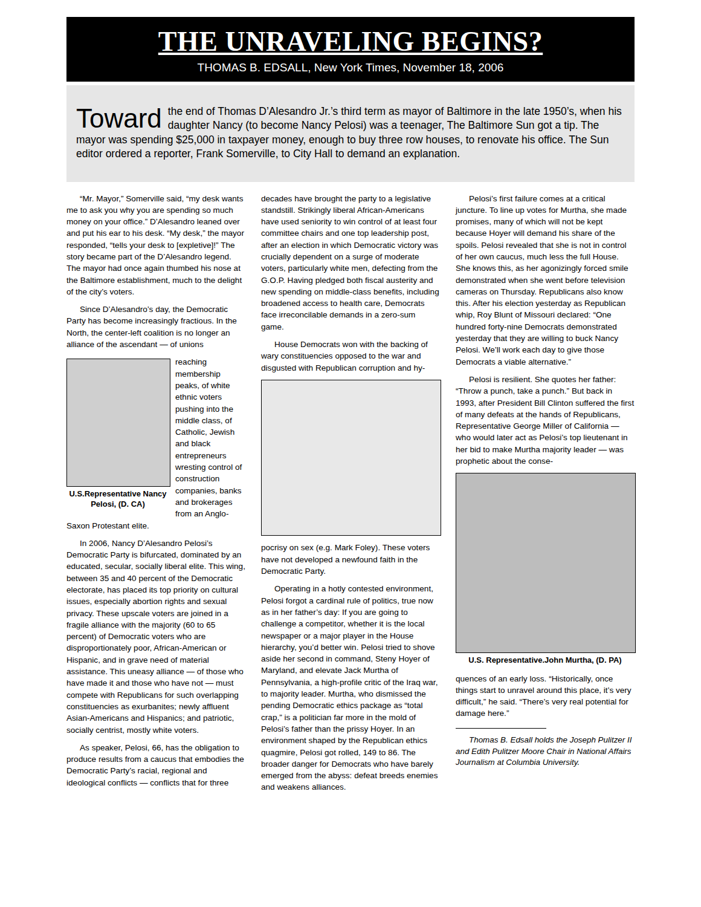The Unraveling Begins?
THOMAS B. EDSALL, New York Times, November 18, 2006
Toward the end of Thomas D’Alesandro Jr.’s third term as mayor of Baltimore in the late 1950’s, when his daughter Nancy (to become Nancy Pelosi) was a teenager, The Baltimore Sun got a tip. The mayor was spending $25,000 in taxpayer money, enough to buy three row houses, to renovate his office. The Sun editor ordered a reporter, Frank Somerville, to City Hall to demand an explanation.
“Mr. Mayor,” Somerville said, “my desk wants me to ask you why you are spending so much money on your office.” D’Alesandro leaned over and put his ear to his desk. “My desk,” the mayor responded, “tells your desk to [expletive]!” The story became part of the D’Alesandro legend. The mayor had once again thumbed his nose at the Baltimore establishment, much to the delight of the city’s voters.
Since D’Alesandro’s day, the Democratic Party has become increasingly fractious. In the North, the center-left coalition is no longer an alliance of the ascendant — of unions
U.S.Representative Nancy Pelosi, (D. CA)
reaching membership peaks, of white ethnic voters pushing into the middle class, of Catholic, Jewish and black entrepreneurs wresting control of construction companies, banks and brokerages from an Anglo-Saxon Protestant elite.
In 2006, Nancy D’Alesandro Pelosi’s Democratic Party is bifurcated, dominated by an educated, secular, socially liberal elite. This wing, between 35 and 40 percent of the Democratic electorate, has placed its top priority on cultural issues, especially abortion rights and sexual privacy. These upscale voters are joined in a fragile alliance with the majority (60 to 65 percent) of Democratic voters who are disproportionately poor, African-American or Hispanic, and in grave need of material assistance. This uneasy alliance — of those who have made it and those who have not — must compete with Republicans for such overlapping constituencies as exurbanites; newly affluent Asian-Americans and Hispanics; and patriotic, socially centrist, mostly white voters.
As speaker, Pelosi, 66, has the obligation to produce results from a caucus that embodies the Democratic Party’s racial, regional and ideological conflicts — conflicts that for three decades have brought the party to a legislative standstill. Strikingly liberal African-Americans have used seniority to win control of at least four committee chairs and one top leadership post, after an election in which Democratic victory was crucially dependent on a surge of moderate voters, particularly white men, defecting from the G.O.P. Having pledged both fiscal austerity and new spending on middle-class benefits, including broadened access to health care, Democrats face irreconcilable demands in a zero-sum game.
House Democrats won with the backing of wary constituencies opposed to the war and disgusted with Republican corruption and hy-
pocrisy on sex (e.g. Mark Foley). These voters have not developed a newfound faith in the Democratic Party.
Operating in a hotly contested environment, Pelosi forgot a cardinal rule of politics, true now as in her father’s day: If you are going to challenge a competitor, whether it is the local newspaper or a major player in the House hierarchy, you’d better win. Pelosi tried to shove aside her second in command, Steny Hoyer of Maryland, and elevate Jack Murtha of Pennsylvania, a high-profile critic of the Iraq war, to majority leader. Murtha, who dismissed the pending Democratic ethics package as “total crap,” is a politician far more in the mold of Pelosi’s father than the prissy Hoyer. In an environment shaped by the Republican ethics quagmire, Pelosi got rolled, 149 to 86. The broader danger for Democrats who have barely emerged from the abyss: defeat breeds enemies and weakens alliances.
Pelosi’s first failure comes at a critical juncture. To line up votes for Murtha, she made promises, many of which will not be kept because Hoyer will demand his share of the spoils. Pelosi revealed that she is not in control of her own caucus, much less the full House. She knows this, as her agonizingly forced smile demonstrated when she went before television cameras on Thursday. Republicans also know this. After his election yesterday as Republican whip, Roy Blunt of Missouri declared: “One hundred forty-nine Democrats demonstrated yesterday that they are willing to buck Nancy Pelosi. We’ll work each day to give those Democrats a viable alternative.”
Pelosi is resilient. She quotes her father: “Throw a punch, take a punch.” But back in 1993, after President Bill Clinton suffered the first of many defeats at the hands of Republicans, Representative George Miller of California — who would later act as Pelosi’s top lieutenant in her bid to make Murtha majority leader — was prophetic about the conse-
U.S. Representative.John Murtha, (D. PA)
quences of an early loss. “Historically, once things start to unravel around this place, it’s very difficult,” he said. “There’s very real potential for damage here.”
Thomas B. Edsall holds the Joseph Pulitzer II and Edith Pulitzer Moore Chair in National Affairs Journalism at Columbia University.